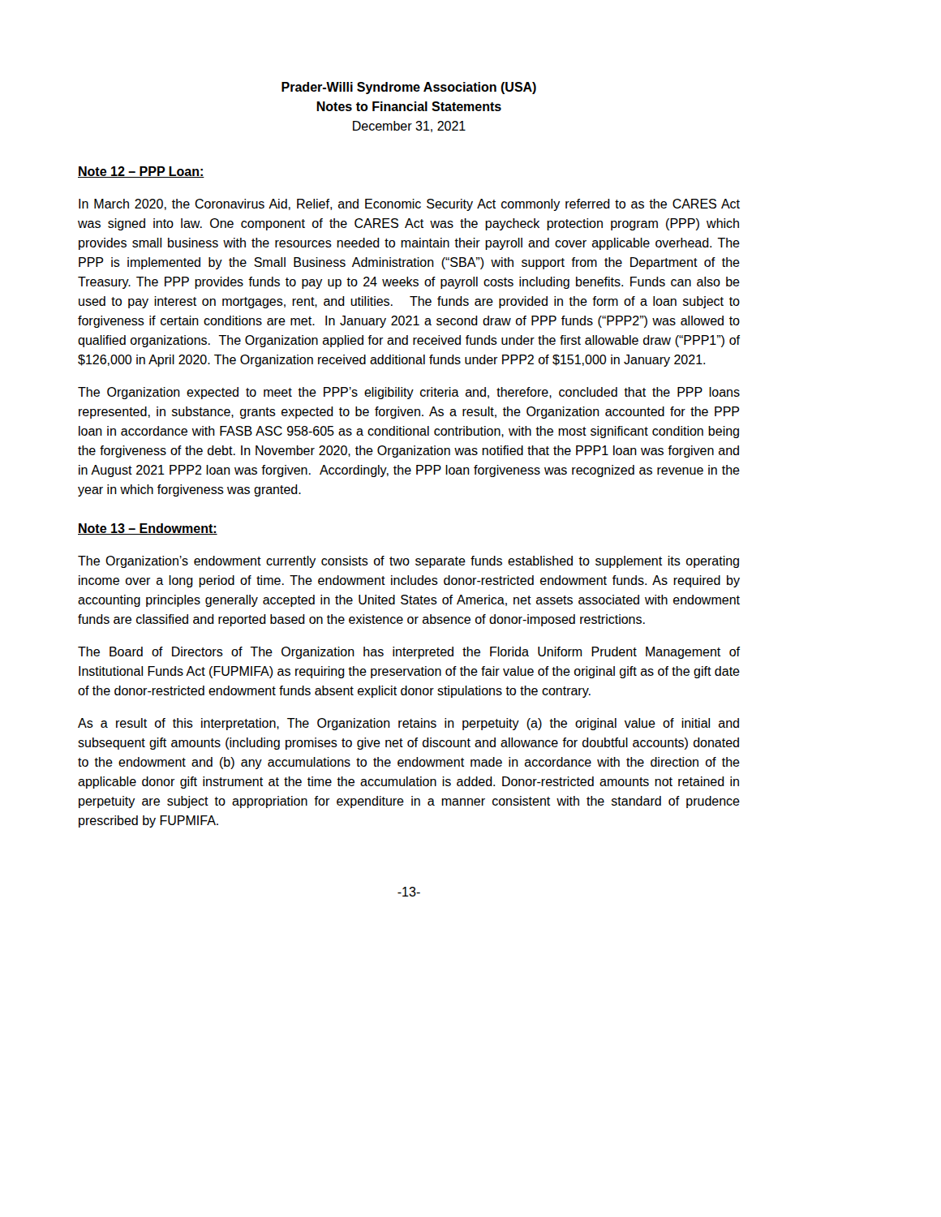Prader-Willi Syndrome Association (USA)
Notes to Financial Statements
December 31, 2021
Note 12 – PPP Loan:
In March 2020, the Coronavirus Aid, Relief, and Economic Security Act commonly referred to as the CARES Act was signed into law. One component of the CARES Act was the paycheck protection program (PPP) which provides small business with the resources needed to maintain their payroll and cover applicable overhead. The PPP is implemented by the Small Business Administration (“SBA”) with support from the Department of the Treasury. The PPP provides funds to pay up to 24 weeks of payroll costs including benefits. Funds can also be used to pay interest on mortgages, rent, and utilities. The funds are provided in the form of a loan subject to forgiveness if certain conditions are met. In January 2021 a second draw of PPP funds (“PPP2”) was allowed to qualified organizations. The Organization applied for and received funds under the first allowable draw (“PPP1”) of $126,000 in April 2020. The Organization received additional funds under PPP2 of $151,000 in January 2021.
The Organization expected to meet the PPP’s eligibility criteria and, therefore, concluded that the PPP loans represented, in substance, grants expected to be forgiven. As a result, the Organization accounted for the PPP loan in accordance with FASB ASC 958-605 as a conditional contribution, with the most significant condition being the forgiveness of the debt. In November 2020, the Organization was notified that the PPP1 loan was forgiven and in August 2021 PPP2 loan was forgiven. Accordingly, the PPP loan forgiveness was recognized as revenue in the year in which forgiveness was granted.
Note 13 – Endowment:
The Organization’s endowment currently consists of two separate funds established to supplement its operating income over a long period of time. The endowment includes donor-restricted endowment funds. As required by accounting principles generally accepted in the United States of America, net assets associated with endowment funds are classified and reported based on the existence or absence of donor-imposed restrictions.
The Board of Directors of The Organization has interpreted the Florida Uniform Prudent Management of Institutional Funds Act (FUPMIFA) as requiring the preservation of the fair value of the original gift as of the gift date of the donor-restricted endowment funds absent explicit donor stipulations to the contrary.
As a result of this interpretation, The Organization retains in perpetuity (a) the original value of initial and subsequent gift amounts (including promises to give net of discount and allowance for doubtful accounts) donated to the endowment and (b) any accumulations to the endowment made in accordance with the direction of the applicable donor gift instrument at the time the accumulation is added. Donor-restricted amounts not retained in perpetuity are subject to appropriation for expenditure in a manner consistent with the standard of prudence prescribed by FUPMIFA.
-13-